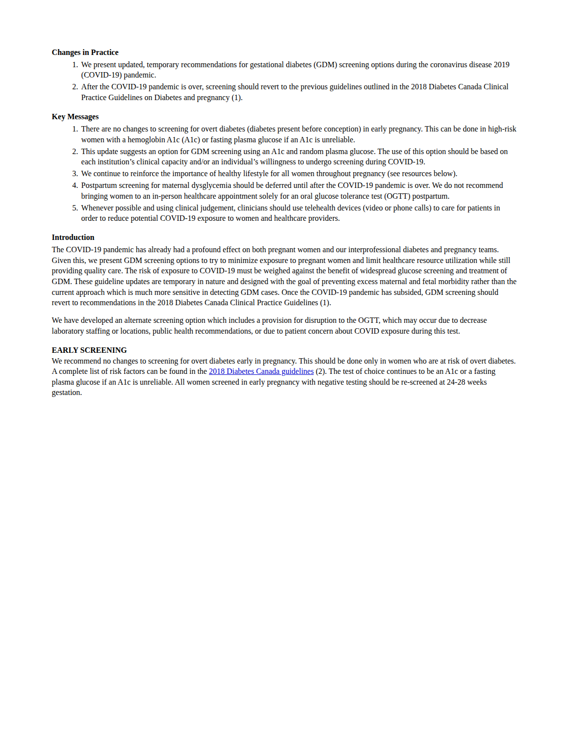Changes in Practice
We present updated, temporary recommendations for gestational diabetes (GDM) screening options during the coronavirus disease 2019 (COVID-19) pandemic.
After the COVID-19 pandemic is over, screening should revert to the previous guidelines outlined in the 2018 Diabetes Canada Clinical Practice Guidelines on Diabetes and pregnancy (1).
Key Messages
There are no changes to screening for overt diabetes (diabetes present before conception) in early pregnancy. This can be done in high-risk women with a hemoglobin A1c (A1c) or fasting plasma glucose if an A1c is unreliable.
This update suggests an option for GDM screening using an A1c and random plasma glucose. The use of this option should be based on each institution’s clinical capacity and/or an individual’s willingness to undergo screening during COVID-19.
We continue to reinforce the importance of healthy lifestyle for all women throughout pregnancy (see resources below).
Postpartum screening for maternal dysglycemia should be deferred until after the COVID-19 pandemic is over. We do not recommend bringing women to an in-person healthcare appointment solely for an oral glucose tolerance test (OGTT) postpartum.
Whenever possible and using clinical judgement, clinicians should use telehealth devices (video or phone calls) to care for patients in order to reduce potential COVID-19 exposure to women and healthcare providers.
Introduction
The COVID-19 pandemic has already had a profound effect on both pregnant women and our interprofessional diabetes and pregnancy teams. Given this, we present GDM screening options to try to minimize exposure to pregnant women and limit healthcare resource utilization while still providing quality care. The risk of exposure to COVID-19 must be weighed against the benefit of widespread glucose screening and treatment of GDM. These guideline updates are temporary in nature and designed with the goal of preventing excess maternal and fetal morbidity rather than the current approach which is much more sensitive in detecting GDM cases. Once the COVID-19 pandemic has subsided, GDM screening should revert to recommendations in the 2018 Diabetes Canada Clinical Practice Guidelines (1).
We have developed an alternate screening option which includes a provision for disruption to the OGTT, which may occur due to decrease laboratory staffing or locations, public health recommendations, or due to patient concern about COVID exposure during this test.
EARLY SCREENING
We recommend no changes to screening for overt diabetes early in pregnancy. This should be done only in women who are at risk of overt diabetes. A complete list of risk factors can be found in the 2018 Diabetes Canada guidelines (2). The test of choice continues to be an A1c or a fasting plasma glucose if an A1c is unreliable. All women screened in early pregnancy with negative testing should be re-screened at 24-28 weeks gestation.